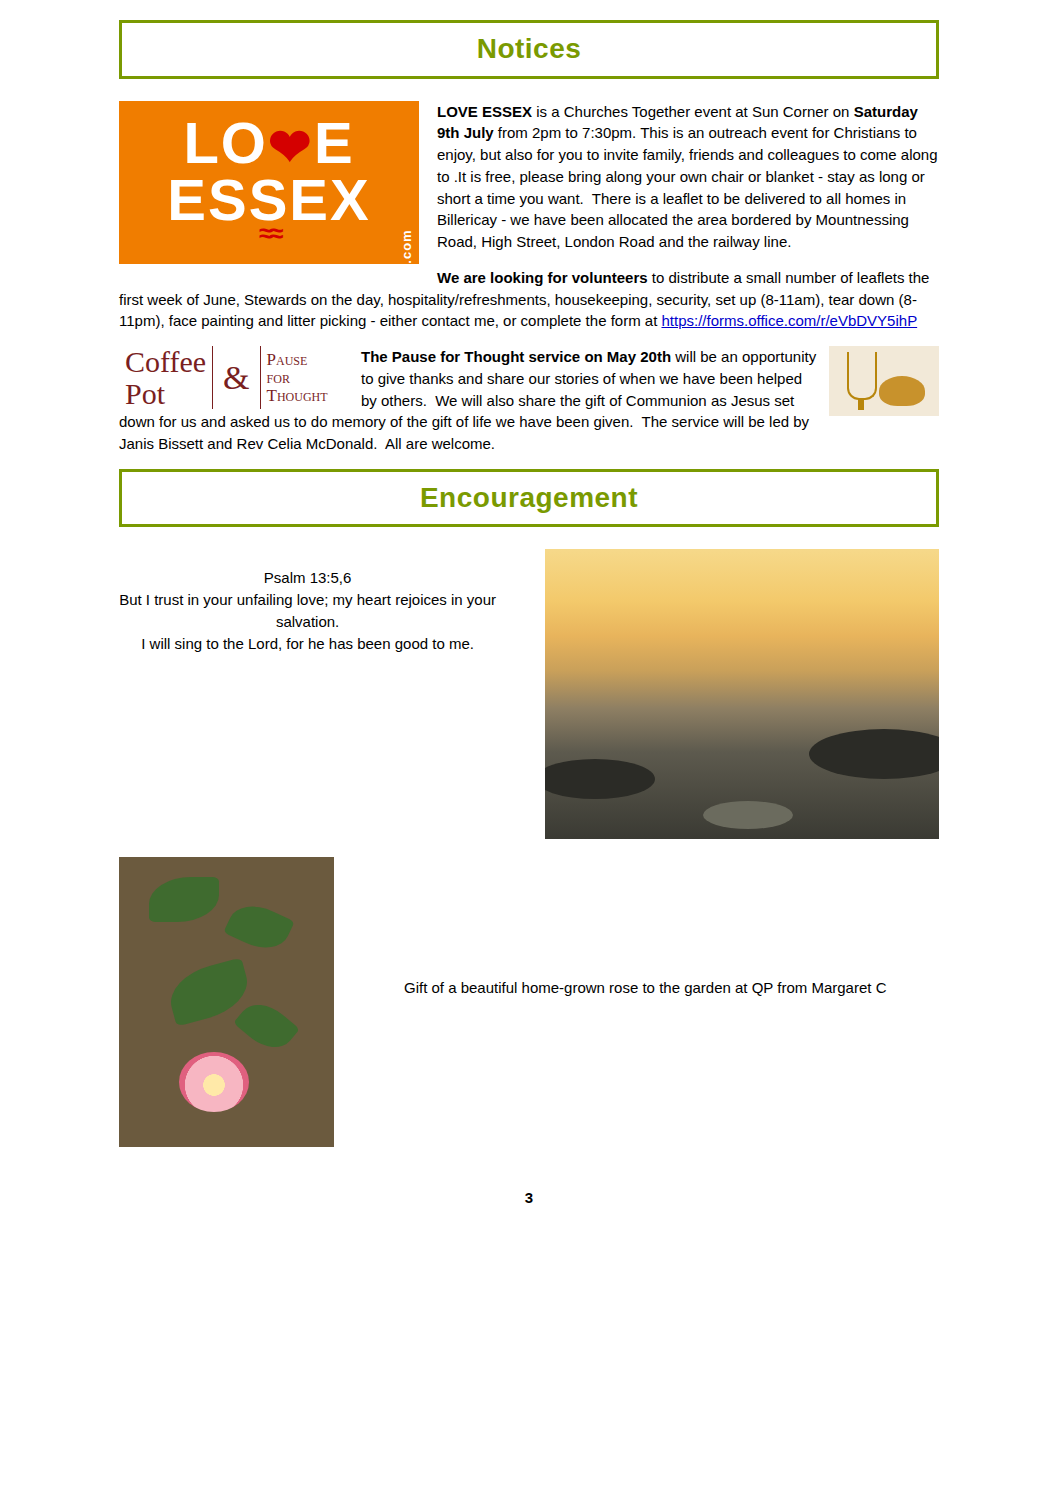Notices
LO❤E
ESSEX
≈≈ .com
LOVE ESSEX is a Churches Together event at Sun Corner on Saturday 9th July from 2pm to 7:30pm. This is an outreach event for Christians to enjoy, but also for you to invite family, friends and colleagues to come along to .It is free, please bring along your own chair or blanket - stay as long or short a time you want. There is a leaflet to be delivered to all homes in Billericay - we have been allocated the area bordered by Mountnessing Road, High Street, London Road and the railway line.
We are looking for volunteers to distribute a small number of leaflets the first week of June, Stewards on the day, hospitality/refreshments, housekeeping, security, set up (8-11am), tear down (8-11pm), face painting and litter picking - either contact me, or complete the form at https://forms.office.com/r/eVbDVY5ihP
| Coffee Pot | & | Pause for Thought |
The Pause for Thought service on May 20th will be an opportunity to give thanks and share our stories of when we have been helped by others. We will also share the gift of Communion as Jesus set down for us and asked us to do memory of the gift of life we have been given. The service will be led by Janis Bissett and Rev Celia McDonald. All are welcome.
Encouragement
Psalm 13:5,6
But I trust in your unfailing love; my heart rejoices in your salvation.
I will sing to the Lord, for he has been good to me.
Gift of a beautiful home-grown rose to the garden at QP from Margaret C
3